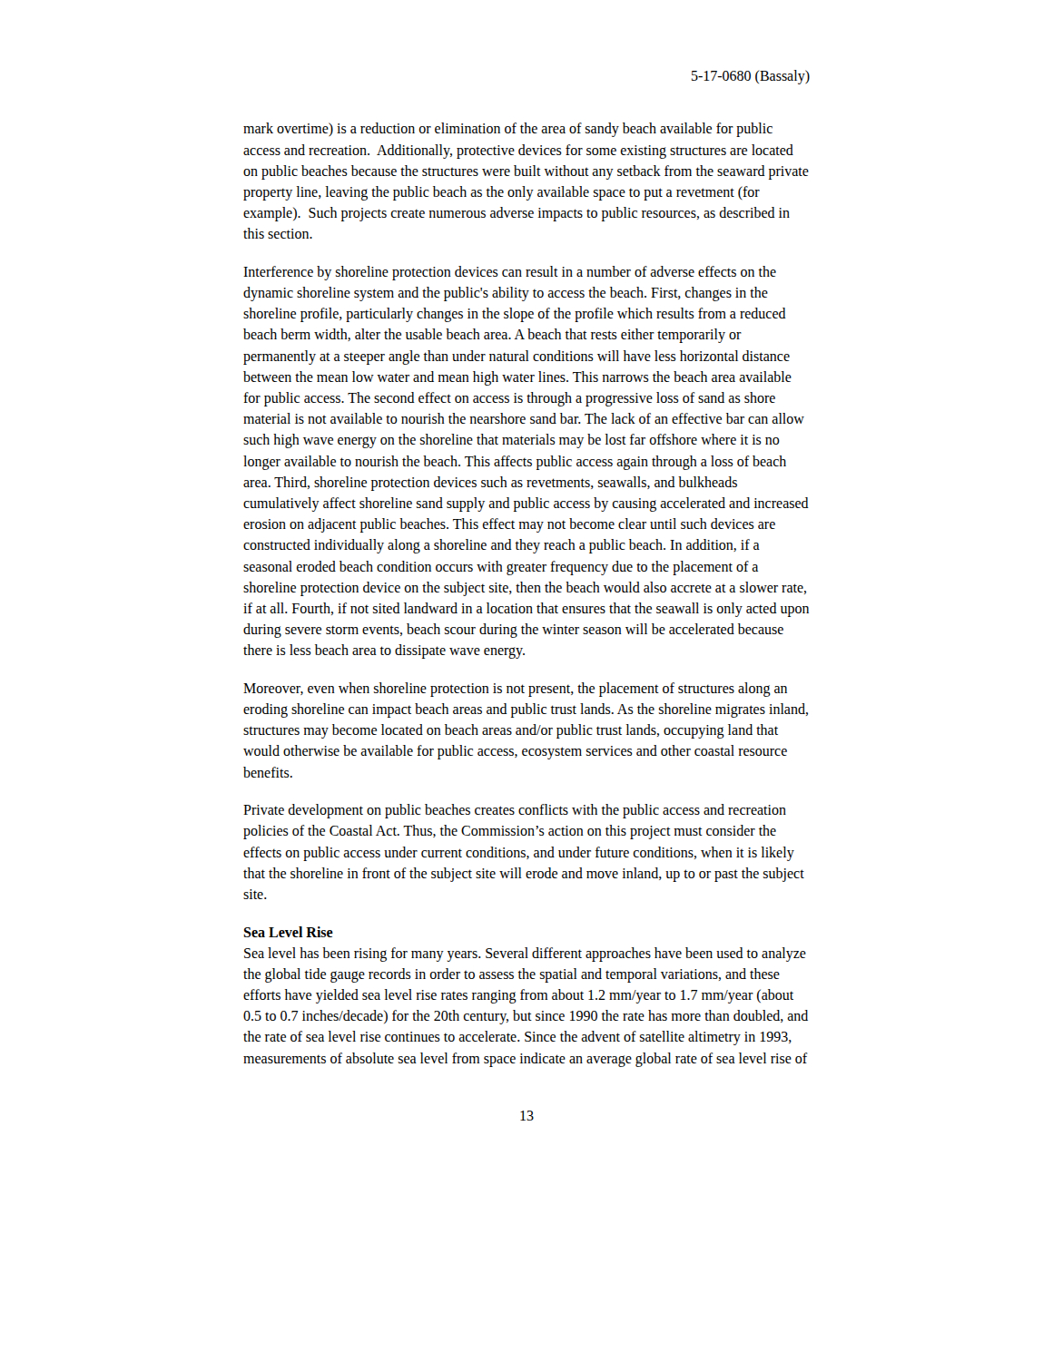5-17-0680 (Bassaly)
mark overtime) is a reduction or elimination of the area of sandy beach available for public access and recreation. Additionally, protective devices for some existing structures are located on public beaches because the structures were built without any setback from the seaward private property line, leaving the public beach as the only available space to put a revetment (for example). Such projects create numerous adverse impacts to public resources, as described in this section.
Interference by shoreline protection devices can result in a number of adverse effects on the dynamic shoreline system and the public's ability to access the beach. First, changes in the shoreline profile, particularly changes in the slope of the profile which results from a reduced beach berm width, alter the usable beach area. A beach that rests either temporarily or permanently at a steeper angle than under natural conditions will have less horizontal distance between the mean low water and mean high water lines. This narrows the beach area available for public access. The second effect on access is through a progressive loss of sand as shore material is not available to nourish the nearshore sand bar. The lack of an effective bar can allow such high wave energy on the shoreline that materials may be lost far offshore where it is no longer available to nourish the beach. This affects public access again through a loss of beach area. Third, shoreline protection devices such as revetments, seawalls, and bulkheads cumulatively affect shoreline sand supply and public access by causing accelerated and increased erosion on adjacent public beaches. This effect may not become clear until such devices are constructed individually along a shoreline and they reach a public beach. In addition, if a seasonal eroded beach condition occurs with greater frequency due to the placement of a shoreline protection device on the subject site, then the beach would also accrete at a slower rate, if at all. Fourth, if not sited landward in a location that ensures that the seawall is only acted upon during severe storm events, beach scour during the winter season will be accelerated because there is less beach area to dissipate wave energy.
Moreover, even when shoreline protection is not present, the placement of structures along an eroding shoreline can impact beach areas and public trust lands. As the shoreline migrates inland, structures may become located on beach areas and/or public trust lands, occupying land that would otherwise be available for public access, ecosystem services and other coastal resource benefits.
Private development on public beaches creates conflicts with the public access and recreation policies of the Coastal Act. Thus, the Commission’s action on this project must consider the effects on public access under current conditions, and under future conditions, when it is likely that the shoreline in front of the subject site will erode and move inland, up to or past the subject site.
Sea Level Rise
Sea level has been rising for many years. Several different approaches have been used to analyze the global tide gauge records in order to assess the spatial and temporal variations, and these efforts have yielded sea level rise rates ranging from about 1.2 mm/year to 1.7 mm/year (about 0.5 to 0.7 inches/decade) for the 20th century, but since 1990 the rate has more than doubled, and the rate of sea level rise continues to accelerate. Since the advent of satellite altimetry in 1993, measurements of absolute sea level from space indicate an average global rate of sea level rise of
13